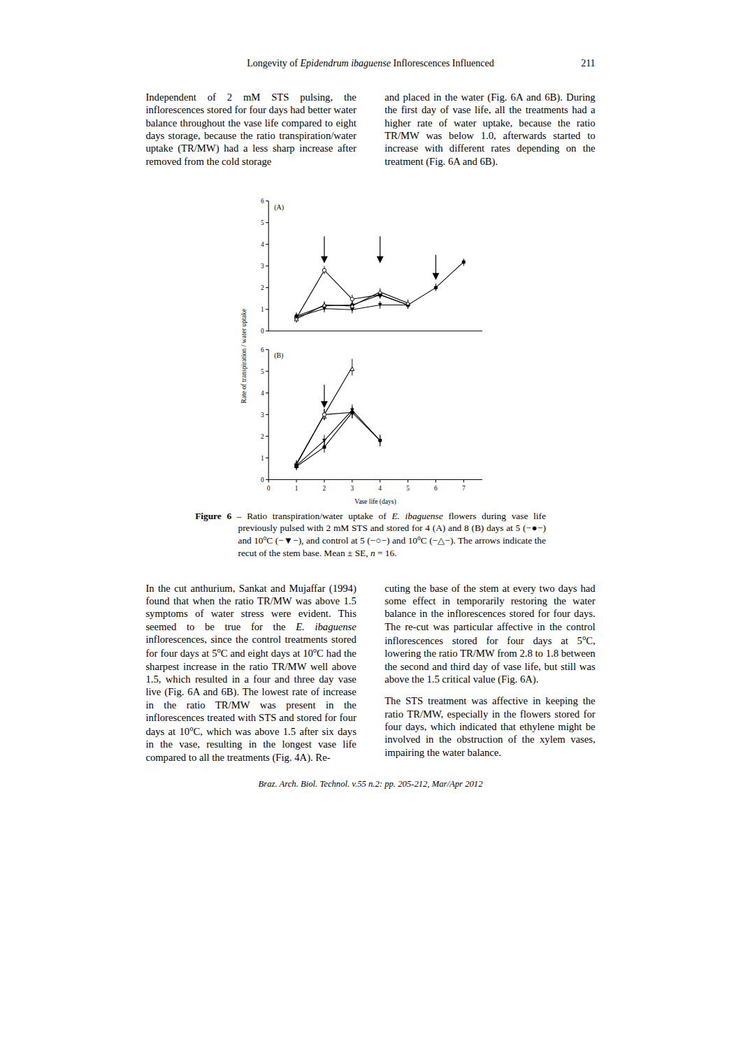Longevity of Epidendrum ibaguense Inflorescences Influenced
211
Independent of 2 mM STS pulsing, the inflorescences stored for four days had better water balance throughout the vase life compared to eight days storage, because the ratio transpiration/water uptake (TR/MW) had a less sharp increase after removed from the cold storage
and placed in the water (Fig. 6A and 6B). During the first day of vase life, all the treatments had a higher rate of water uptake, because the ratio TR/MW was below 1.0, afterwards started to increase with different rates depending on the treatment (Fig. 6A and 6B).
6 5 4 3 2 1 0 (A) 6 5 4 3 2 1 0 (B) 0 1 2 3 4 5 6 7 Vase life (days) Rate of transpiration / water uptake
Figure 6 – Ratio transpiration/water uptake of E. ibaguense flowers during vase life previously pulsed with 2 mM STS and stored for 4 (A) and 8 (B) days at 5 (−●−) and 10o C (−▼−), and control at 5 (−○−) and 10o C (−△−). The arrows indicate the recut of the stem base. Mean ± SE, n = 16.
In the cut anthurium, Sankat and Mujaffar (1994) found that when the ratio TR/MW was above 1.5 symptoms of water stress were evident. This seemed to be true for the E. ibaguense inflorescences, since the control treatments stored for four days at 5o C and eight days at 10o C had the sharpest increase in the ratio TR/MW well above 1.5, which resulted in a four and three day vase live (Fig. 6A and 6B). The lowest rate of increase in the ratio TR/MW was present in the inflorescences treated with STS and stored for four days at 10o C, which was above 1.5 after six days in the vase, resulting in the longest vase life compared to all the treatments (Fig. 4A). Re-
cuting the base of the stem at every two days had some effect in temporarily restoring the water balance in the inflorescences stored for four days. The re-cut was particular affective in the control inflorescences stored for four days at 5o C, lowering the ratio TR/MW from 2.8 to 1.8 between the second and third day of vase life, but still was above the 1.5 critical value (Fig. 6A).
The STS treatment was affective in keeping the ratio TR/MW, especially in the flowers stored for four days, which indicated that ethylene might be involved in the obstruction of the xylem vases, impairing the water balance.
Braz. Arch. Biol. Technol. v.55 n.2: pp. 205-212, Mar/Apr 2012